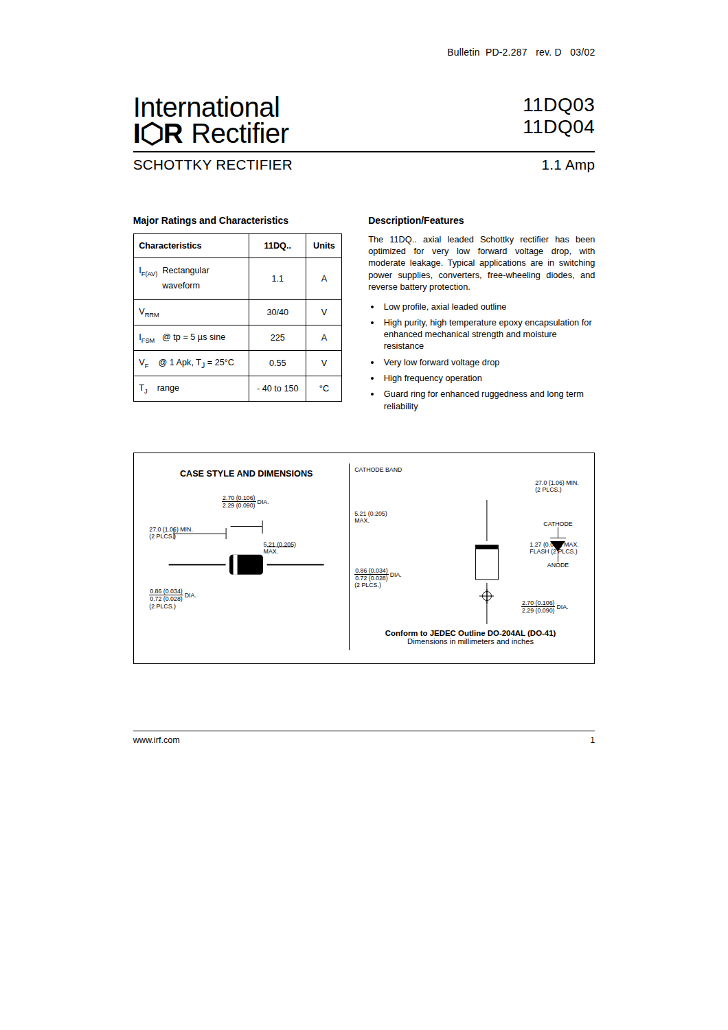Bulletin PD-2.287rev. D 03/02
International
I⬡R Rectifier
11DQ03
11DQ04
SCHOTTKY RECTIFIER
1.1 Amp
Major Ratings and Characteristics
| Characteristics | 11DQ.. | Units |
| --- | --- | --- |
| I F(AV) Rectangular waveform | 1.1 | A |
| V RRM | 30/40 | V |
| I FSM @ tp = 5 µs sine | 225 | A |
| V F @ 1 Apk, T J = 25°C | 0.55 | V |
| T J range | - 40 to 150 | °C |
Description/Features
The 11DQ.. axial leaded Schottky rectifier has been optimized for very low forward voltage drop, with moderate leakage. Typical applications are in switching power supplies, converters, free-wheeling diodes, and reverse battery protection.
Low profile, axial leaded outline
High purity, high temperature epoxy encapsulation for enhanced mechanical strength and moisture resistance
Very low forward voltage drop
High frequency operation
Guard ring for enhanced ruggedness and long term reliability
CASE STYLE AND DIMENSIONS
2.70 (0.106) 2.29 (0.090) DIA.
27.0 (1.06) MIN.
(2 PLCS.)
5.21 (0.205)
MAX.
0.86 (0.034) 0.72 (0.028) DIA.
(2 PLCS.)
CATHODE BAND
27.0 (1.06) MIN.
(2 PLCS.)
5.21 (0.205)
MAX.
1.27 (0.050) MAX.
FLASH (2 PLCS.)
0.86 (0.034) 0.72 (0.028) DIA.
(2 PLCS.)
2.70 (0.106) 2.29 (0.090) DIA.
CATHODE
ANODE
Conform to JEDEC Outline DO-204AL (DO-41)
Dimensions in millimeters and inches
www.irf.com
1